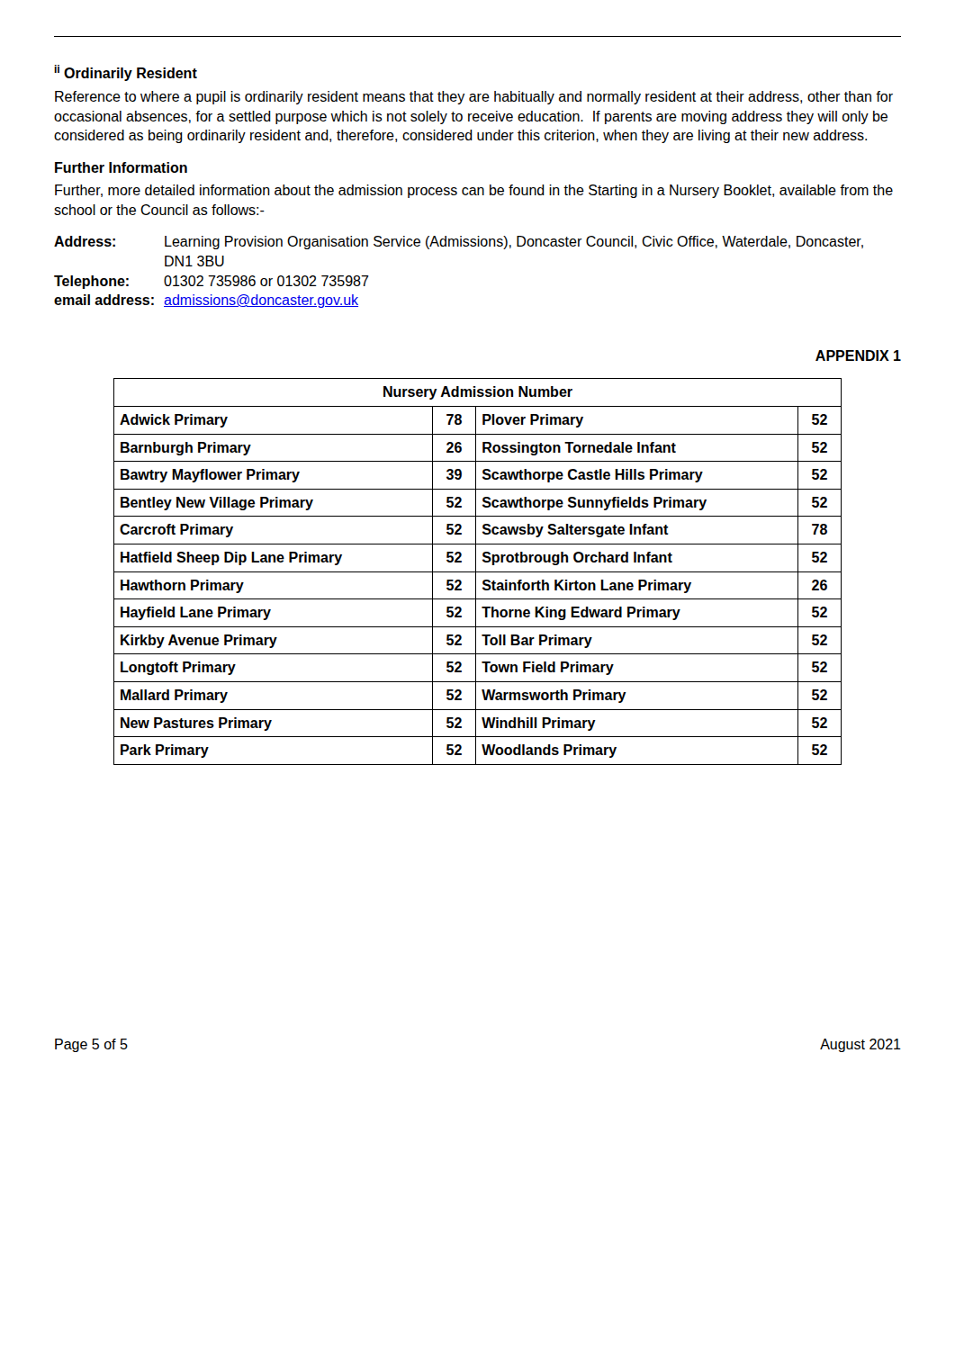ii Ordinarily Resident
Reference to where a pupil is ordinarily resident means that they are habitually and normally resident at their address, other than for occasional absences, for a settled purpose which is not solely to receive education. If parents are moving address they will only be considered as being ordinarily resident and, therefore, considered under this criterion, when they are living at their new address.
Further Information
Further, more detailed information about the admission process can be found in the Starting in a Nursery Booklet, available from the school or the Council as follows:-
| Address: | Learning Provision Organisation Service (Admissions), Doncaster Council, Civic Office, Waterdale, Doncaster, DN1 3BU |
| Telephone: | 01302 735986 or 01302 735987 |
| email address: | admissions@doncaster.gov.uk |
APPENDIX 1
| Nursery Admission Number |
| --- |
| Adwick Primary | 78 | Plover Primary | 52 |
| Barnburgh Primary | 26 | Rossington Tornedale Infant | 52 |
| Bawtry Mayflower Primary | 39 | Scawthorpe Castle Hills Primary | 52 |
| Bentley New Village Primary | 52 | Scawthorpe Sunnyfields Primary | 52 |
| Carcroft Primary | 52 | Scawsby Saltersgate Infant | 78 |
| Hatfield Sheep Dip Lane Primary | 52 | Sprotbrough Orchard Infant | 52 |
| Hawthorn Primary | 52 | Stainforth Kirton Lane Primary | 26 |
| Hayfield Lane Primary | 52 | Thorne King Edward Primary | 52 |
| Kirkby Avenue Primary | 52 | Toll Bar Primary | 52 |
| Longtoft Primary | 52 | Town Field Primary | 52 |
| Mallard Primary | 52 | Warmsworth Primary | 52 |
| New Pastures Primary | 52 | Windhill Primary | 52 |
| Park Primary | 52 | Woodlands Primary | 52 |
Page 5 of 5 August 2021